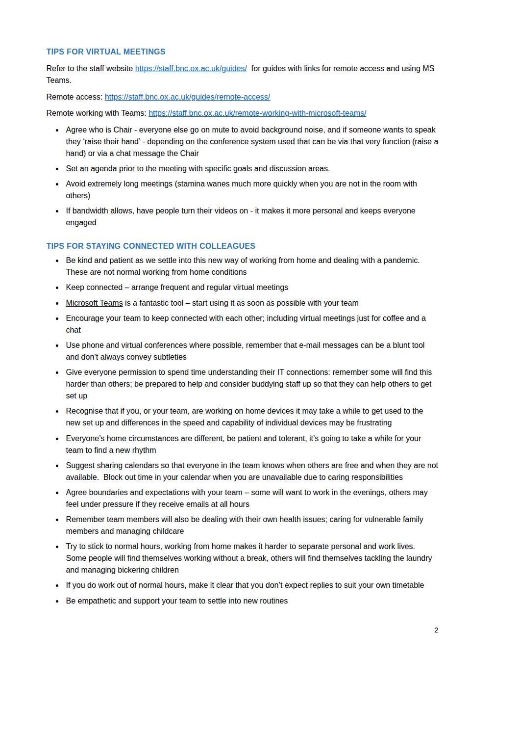Tips for Virtual Meetings
Refer to the staff website https://staff.bnc.ox.ac.uk/guides/ for guides with links for remote access and using MS Teams.
Remote access: https://staff.bnc.ox.ac.uk/guides/remote-access/
Remote working with Teams: https://staff.bnc.ox.ac.uk/remote-working-with-microsoft-teams/
Agree who is Chair - everyone else go on mute to avoid background noise, and if someone wants to speak they ‘raise their hand’ - depending on the conference system used that can be via that very function (raise a hand) or via a chat message the Chair
Set an agenda prior to the meeting with specific goals and discussion areas.
Avoid extremely long meetings (stamina wanes much more quickly when you are not in the room with others)
If bandwidth allows, have people turn their videos on - it makes it more personal and keeps everyone engaged
Tips for Staying Connected with Colleagues
Be kind and patient as we settle into this new way of working from home and dealing with a pandemic. These are not normal working from home conditions
Keep connected – arrange frequent and regular virtual meetings
Microsoft Teams is a fantastic tool – start using it as soon as possible with your team
Encourage your team to keep connected with each other; including virtual meetings just for coffee and a chat
Use phone and virtual conferences where possible, remember that e-mail messages can be a blunt tool and don’t always convey subtleties
Give everyone permission to spend time understanding their IT connections: remember some will find this harder than others; be prepared to help and consider buddying staff up so that they can help others to get set up
Recognise that if you, or your team, are working on home devices it may take a while to get used to the new set up and differences in the speed and capability of individual devices may be frustrating
Everyone’s home circumstances are different, be patient and tolerant, it’s going to take a while for your team to find a new rhythm
Suggest sharing calendars so that everyone in the team knows when others are free and when they are not available. Block out time in your calendar when you are unavailable due to caring responsibilities
Agree boundaries and expectations with your team – some will want to work in the evenings, others may feel under pressure if they receive emails at all hours
Remember team members will also be dealing with their own health issues; caring for vulnerable family members and managing childcare
Try to stick to normal hours, working from home makes it harder to separate personal and work lives. Some people will find themselves working without a break, others will find themselves tackling the laundry and managing bickering children
If you do work out of normal hours, make it clear that you don’t expect replies to suit your own timetable
Be empathetic and support your team to settle into new routines
2